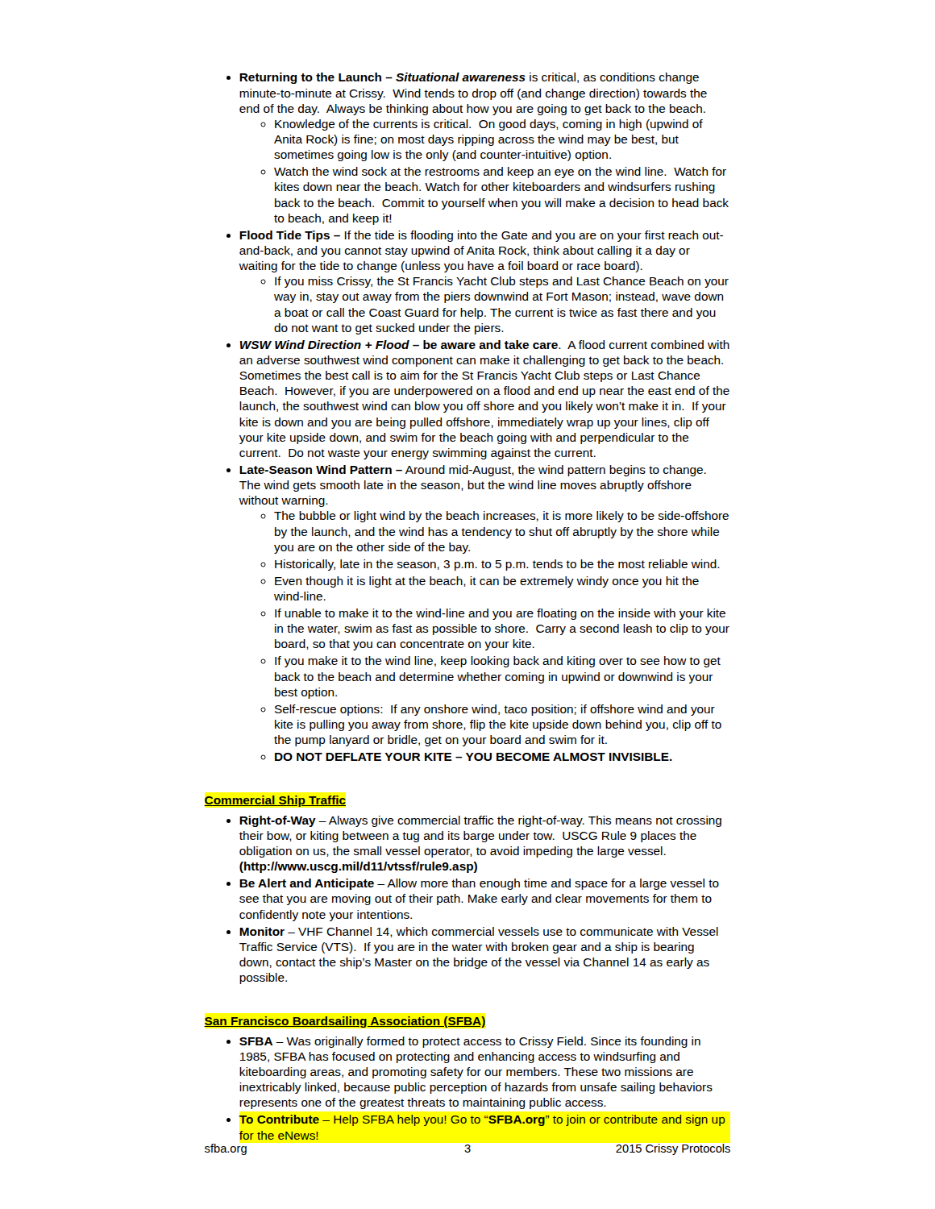Returning to the Launch – Situational awareness is critical, as conditions change minute-to-minute at Crissy. Wind tends to drop off (and change direction) towards the end of the day. Always be thinking about how you are going to get back to the beach.
Knowledge of the currents is critical. On good days, coming in high (upwind of Anita Rock) is fine; on most days ripping across the wind may be best, but sometimes going low is the only (and counter-intuitive) option.
Watch the wind sock at the restrooms and keep an eye on the wind line. Watch for kites down near the beach. Watch for other kiteboarders and windsurfers rushing back to the beach. Commit to yourself when you will make a decision to head back to beach, and keep it!
Flood Tide Tips – If the tide is flooding into the Gate and you are on your first reach out-and-back, and you cannot stay upwind of Anita Rock, think about calling it a day or waiting for the tide to change (unless you have a foil board or race board).
If you miss Crissy, the St Francis Yacht Club steps and Last Chance Beach on your way in, stay out away from the piers downwind at Fort Mason; instead, wave down a boat or call the Coast Guard for help. The current is twice as fast there and you do not want to get sucked under the piers.
WSW Wind Direction + Flood – be aware and take care. A flood current combined with an adverse southwest wind component can make it challenging to get back to the beach. Sometimes the best call is to aim for the St Francis Yacht Club steps or Last Chance Beach. However, if you are underpowered on a flood and end up near the east end of the launch, the southwest wind can blow you off shore and you likely won’t make it in. If your kite is down and you are being pulled offshore, immediately wrap up your lines, clip off your kite upside down, and swim for the beach going with and perpendicular to the current. Do not waste your energy swimming against the current.
Late-Season Wind Pattern – Around mid-August, the wind pattern begins to change. The wind gets smooth late in the season, but the wind line moves abruptly offshore without warning.
The bubble or light wind by the beach increases, it is more likely to be side-offshore by the launch, and the wind has a tendency to shut off abruptly by the shore while you are on the other side of the bay.
Historically, late in the season, 3 p.m. to 5 p.m. tends to be the most reliable wind.
Even though it is light at the beach, it can be extremely windy once you hit the wind-line.
If unable to make it to the wind-line and you are floating on the inside with your kite in the water, swim as fast as possible to shore. Carry a second leash to clip to your board, so that you can concentrate on your kite.
If you make it to the wind line, keep looking back and kiting over to see how to get back to the beach and determine whether coming in upwind or downwind is your best option.
Self-rescue options: If any onshore wind, taco position; if offshore wind and your kite is pulling you away from shore, flip the kite upside down behind you, clip off to the pump lanyard or bridle, get on your board and swim for it.
DO NOT DEFLATE YOUR KITE – YOU BECOME ALMOST INVISIBLE.
Commercial Ship Traffic
Right-of-Way – Always give commercial traffic the right-of-way. This means not crossing their bow, or kiting between a tug and its barge under tow. USCG Rule 9 places the obligation on us, the small vessel operator, to avoid impeding the large vessel. (http://www.uscg.mil/d11/vtssf/rule9.asp)
Be Alert and Anticipate – Allow more than enough time and space for a large vessel to see that you are moving out of their path. Make early and clear movements for them to confidently note your intentions.
Monitor – VHF Channel 14, which commercial vessels use to communicate with Vessel Traffic Service (VTS). If you are in the water with broken gear and a ship is bearing down, contact the ship’s Master on the bridge of the vessel via Channel 14 as early as possible.
San Francisco Boardsailing Association (SFBA)
SFBA – Was originally formed to protect access to Crissy Field. Since its founding in 1985, SFBA has focused on protecting and enhancing access to windsurfing and kiteboarding areas, and promoting safety for our members. These two missions are inextricably linked, because public perception of hazards from unsafe sailing behaviors represents one of the greatest threats to maintaining public access.
To Contribute – Help SFBA help you! Go to “SFBA.org” to join or contribute and sign up for the eNews!
sfba.org
3
2015 Crissy Protocols